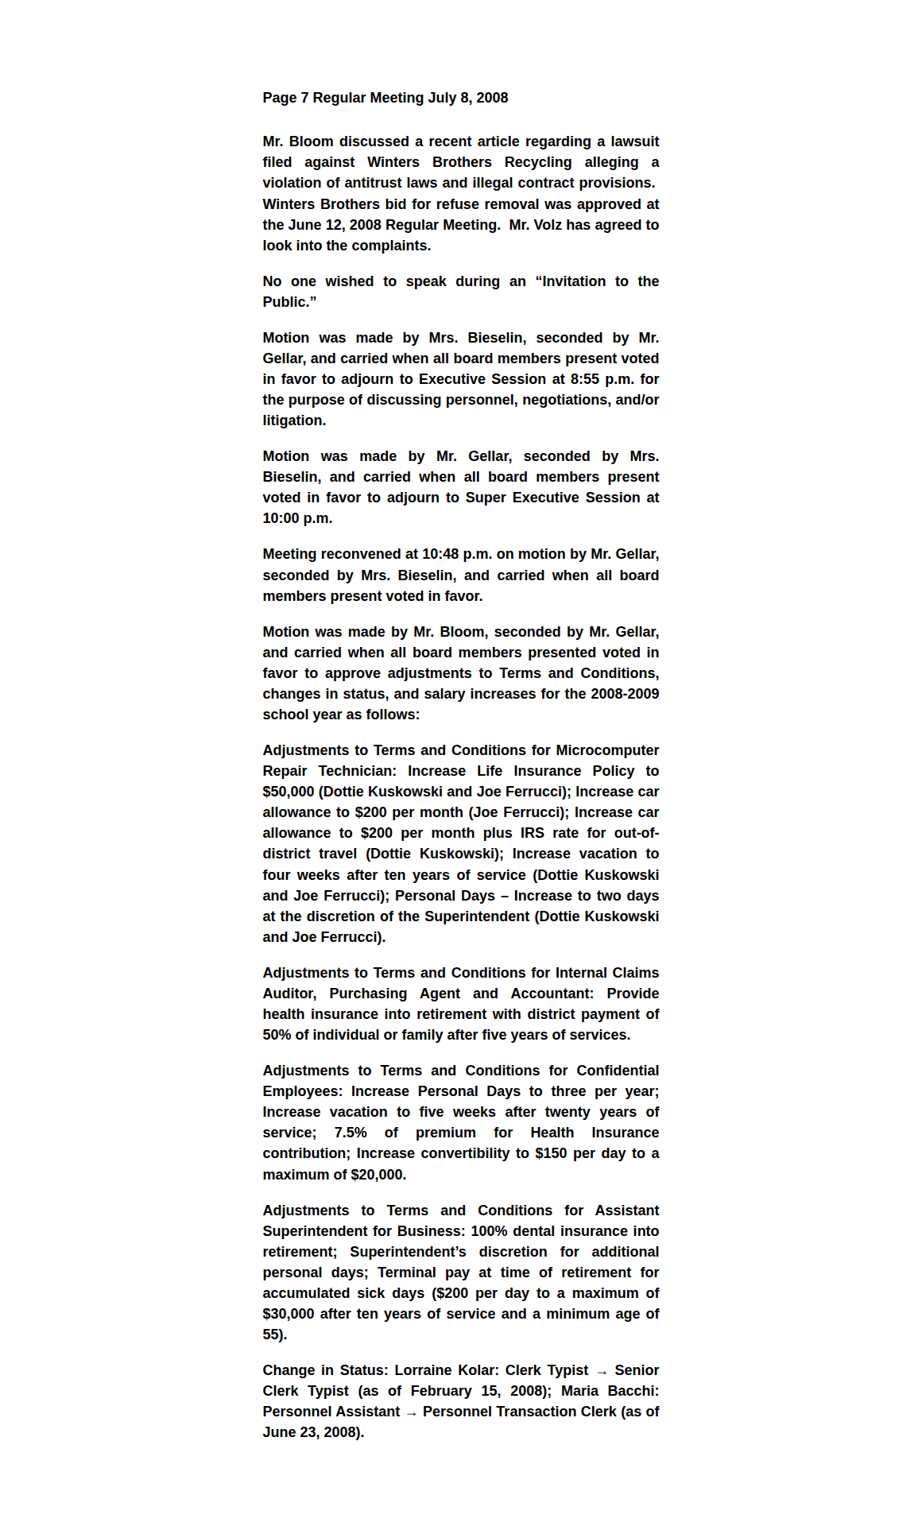Page 7 Regular Meeting July 8, 2008
Mr. Bloom discussed a recent article regarding a lawsuit filed against Winters Brothers Recycling alleging a violation of antitrust laws and illegal contract provisions. Winters Brothers bid for refuse removal was approved at the June 12, 2008 Regular Meeting. Mr. Volz has agreed to look into the complaints.
No one wished to speak during an “Invitation to the Public.”
Motion was made by Mrs. Bieselin, seconded by Mr. Gellar, and carried when all board members present voted in favor to adjourn to Executive Session at 8:55 p.m. for the purpose of discussing personnel, negotiations, and/or litigation.
Motion was made by Mr. Gellar, seconded by Mrs. Bieselin, and carried when all board members present voted in favor to adjourn to Super Executive Session at 10:00 p.m.
Meeting reconvened at 10:48 p.m. on motion by Mr. Gellar, seconded by Mrs. Bieselin, and carried when all board members present voted in favor.
Motion was made by Mr. Bloom, seconded by Mr. Gellar, and carried when all board members presented voted in favor to approve adjustments to Terms and Conditions, changes in status, and salary increases for the 2008-2009 school year as follows:
Adjustments to Terms and Conditions for Microcomputer Repair Technician: Increase Life Insurance Policy to $50,000 (Dottie Kuskowski and Joe Ferrucci); Increase car allowance to $200 per month (Joe Ferrucci); Increase car allowance to $200 per month plus IRS rate for out-of-district travel (Dottie Kuskowski); Increase vacation to four weeks after ten years of service (Dottie Kuskowski and Joe Ferrucci); Personal Days – Increase to two days at the discretion of the Superintendent (Dottie Kuskowski and Joe Ferrucci).
Adjustments to Terms and Conditions for Internal Claims Auditor, Purchasing Agent and Accountant: Provide health insurance into retirement with district payment of 50% of individual or family after five years of services.
Adjustments to Terms and Conditions for Confidential Employees: Increase Personal Days to three per year; Increase vacation to five weeks after twenty years of service; 7.5% of premium for Health Insurance contribution; Increase convertibility to $150 per day to a maximum of $20,000.
Adjustments to Terms and Conditions for Assistant Superintendent for Business: 100% dental insurance into retirement; Superintendent’s discretion for additional personal days; Terminal pay at time of retirement for accumulated sick days ($200 per day to a maximum of $30,000 after ten years of service and a minimum age of 55).
Change in Status: Lorraine Kolar: Clerk Typist → Senior Clerk Typist (as of February 15, 2008); Maria Bacchi: Personnel Assistant → Personnel Transaction Clerk (as of June 23, 2008).